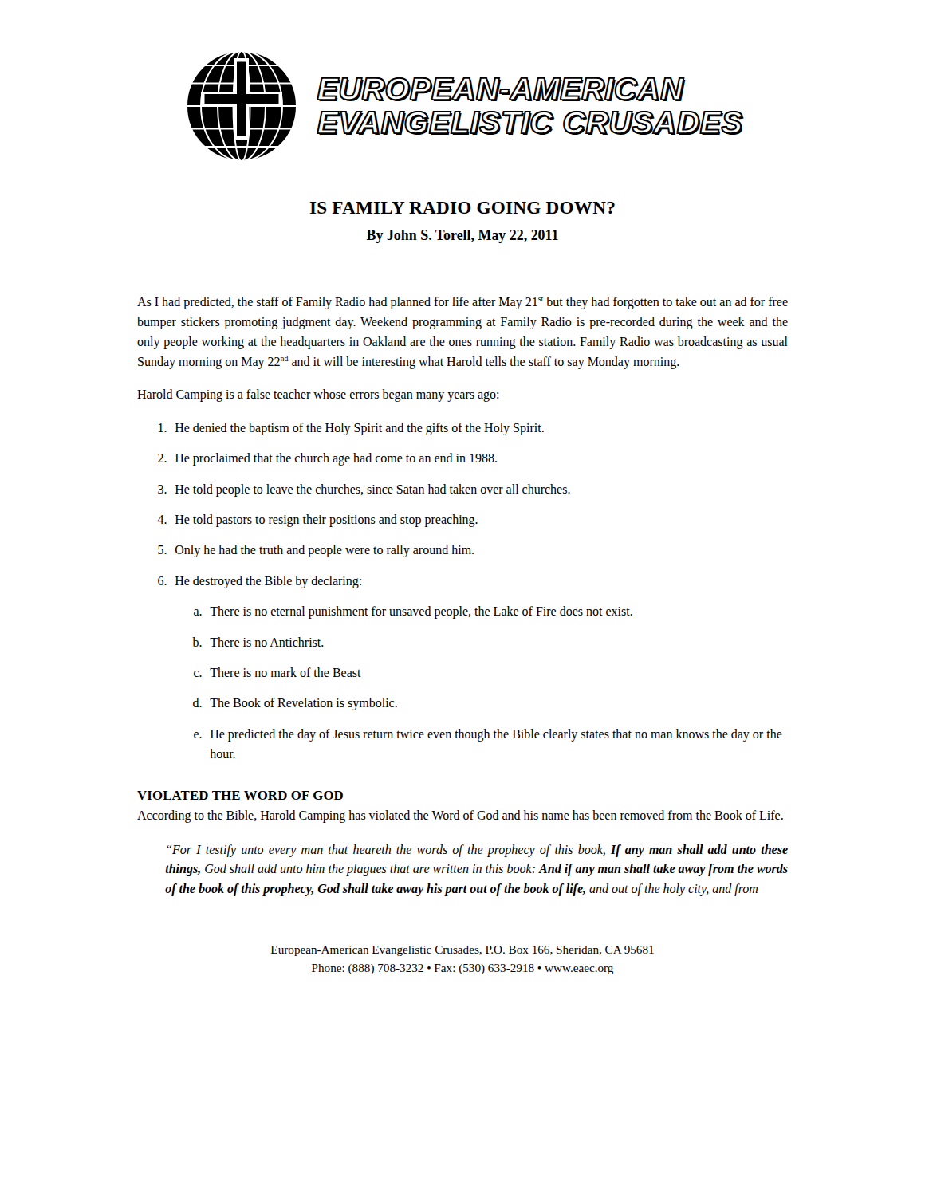EAEC globe with cross logo
EUROPEAN-AMERICAN
EVANGELISTIC CRUSADES
Is Family Radio Going Down?
By John S. Torell, May 22, 2011
As I had predicted, the staff of Family Radio had planned for life after May 21st but they had forgotten to take out an ad for free bumper stickers promoting judgment day. Weekend programming at Family Radio is pre-recorded during the week and the only people working at the headquarters in Oakland are the ones running the station. Family Radio was broadcasting as usual Sunday morning on May 22nd and it will be interesting what Harold tells the staff to say Monday morning.
Harold Camping is a false teacher whose errors began many years ago:
He denied the baptism of the Holy Spirit and the gifts of the Holy Spirit.
He proclaimed that the church age had come to an end in 1988.
He told people to leave the churches, since Satan had taken over all churches.
He told pastors to resign their positions and stop preaching.
Only he had the truth and people were to rally around him.
He destroyed the Bible by declaring:
There is no eternal punishment for unsaved people, the Lake of Fire does not exist.
There is no Antichrist.
There is no mark of the Beast
The Book of Revelation is symbolic.
He predicted the day of Jesus return twice even though the Bible clearly states that no man knows the day or the hour.
Violated the Word of God
According to the Bible, Harold Camping has violated the Word of God and his name has been removed from the Book of Life.
“For I testify unto every man that heareth the words of the prophecy of this book, If any man shall add unto these things, God shall add unto him the plagues that are written in this book: And if any man shall take away from the words of the book of this prophecy, God shall take away his part out of the book of life, and out of the holy city, and from
European-American Evangelistic Crusades, P.O. Box 166, Sheridan, CA 95681
Phone: (888) 708-3232 • Fax: (530) 633-2918 • www.eaec.org